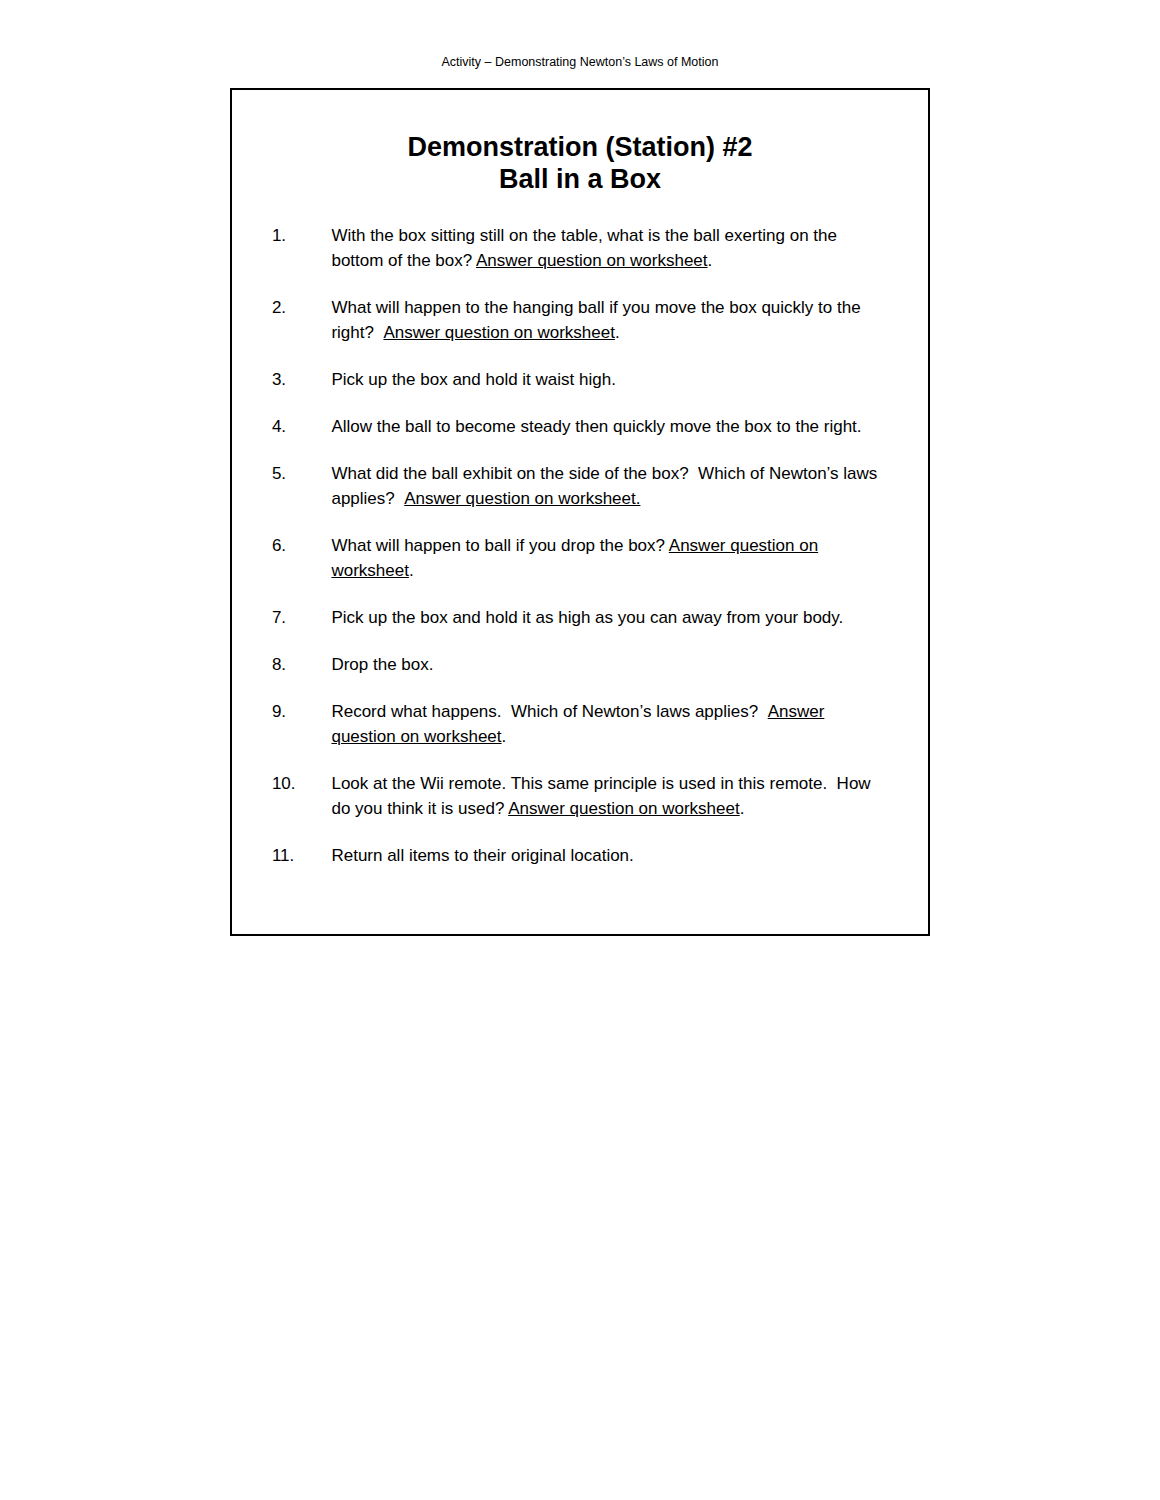Activity – Demonstrating Newton’s Laws of Motion
Demonstration (Station) #2
Ball in a Box
1. With the box sitting still on the table, what is the ball exerting on the bottom of the box? Answer question on worksheet.
2. What will happen to the hanging ball if you move the box quickly to the right? Answer question on worksheet.
3. Pick up the box and hold it waist high.
4. Allow the ball to become steady then quickly move the box to the right.
5. What did the ball exhibit on the side of the box? Which of Newton’s laws applies? Answer question on worksheet.
6. What will happen to ball if you drop the box? Answer question on worksheet.
7. Pick up the box and hold it as high as you can away from your body.
8. Drop the box.
9. Record what happens. Which of Newton’s laws applies? Answer question on worksheet.
10. Look at the Wii remote. This same principle is used in this remote. How do you think it is used? Answer question on worksheet.
11. Return all items to their original location.